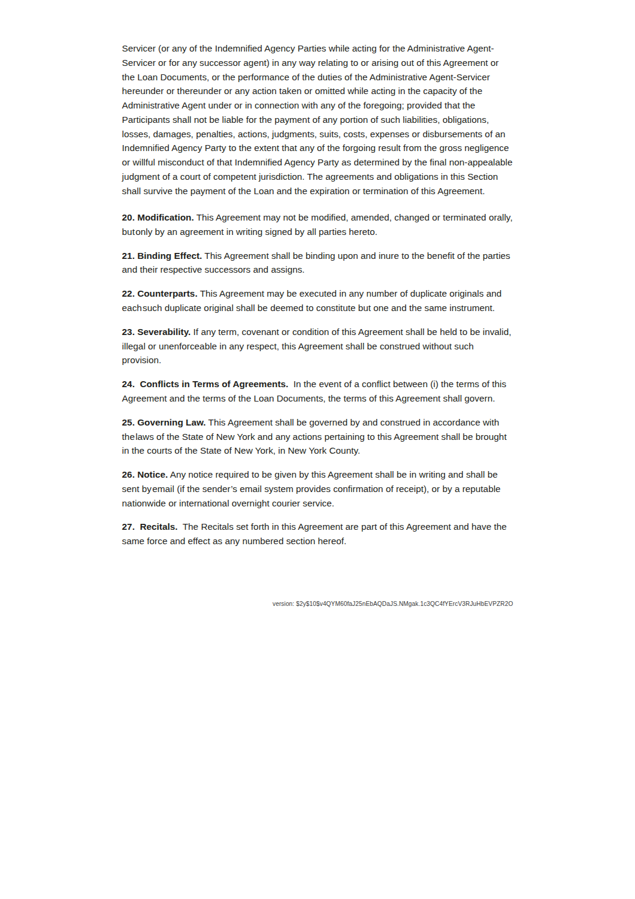Servicer (or any of the Indemnified Agency Parties while acting for the Administrative Agent-Servicer or for any successor agent) in any way relating to or arising out of this Agreement or the Loan Documents, or the performance of the duties of the Administrative Agent-Servicer hereunder or thereunder or any action taken or omitted while acting in the capacity of the Administrative Agent under or in connection with any of the foregoing; provided that the Participants shall not be liable for the payment of any portion of such liabilities, obligations, losses, damages, penalties, actions, judgments, suits, costs, expenses or disbursements of an Indemnified Agency Party to the extent that any of the forgoing result from the gross negligence or willful misconduct of that Indemnified Agency Party as determined by the final non-appealable judgment of a court of competent jurisdiction. The agreements and obligations in this Section shall survive the payment of the Loan and the expiration or termination of this Agreement.
20. Modification. This Agreement may not be modified, amended, changed or terminated orally, but only by an agreement in writing signed by all parties hereto.
21. Binding Effect. This Agreement shall be binding upon and inure to the benefit of the parties and their respective successors and assigns.
22. Counterparts. This Agreement may be executed in any number of duplicate originals and each such duplicate original shall be deemed to constitute but one and the same instrument.
23. Severability. If any term, covenant or condition of this Agreement shall be held to be invalid, illegal or unenforceable in any respect, this Agreement shall be construed without such provision.
24. Conflicts in Terms of Agreements. In the event of a conflict between (i) the terms of this Agreement and the terms of the Loan Documents, the terms of this Agreement shall govern.
25. Governing Law. This Agreement shall be governed by and construed in accordance with the laws of the State of New York and any actions pertaining to this Agreement shall be brought in the courts of the State of New York, in New York County.
26. Notice. Any notice required to be given by this Agreement shall be in writing and shall be sent by email (if the sender’s email system provides confirmation of receipt), or by a reputable nationwide or international overnight courier service.
27. Recitals. The Recitals set forth in this Agreement are part of this Agreement and have the same force and effect as any numbered section hereof.
version: $2y$10$v4QYM60faJ25nEbAQDaJS.NMgak.1c3QC4fYErcV3RJuHbEVPZR2O